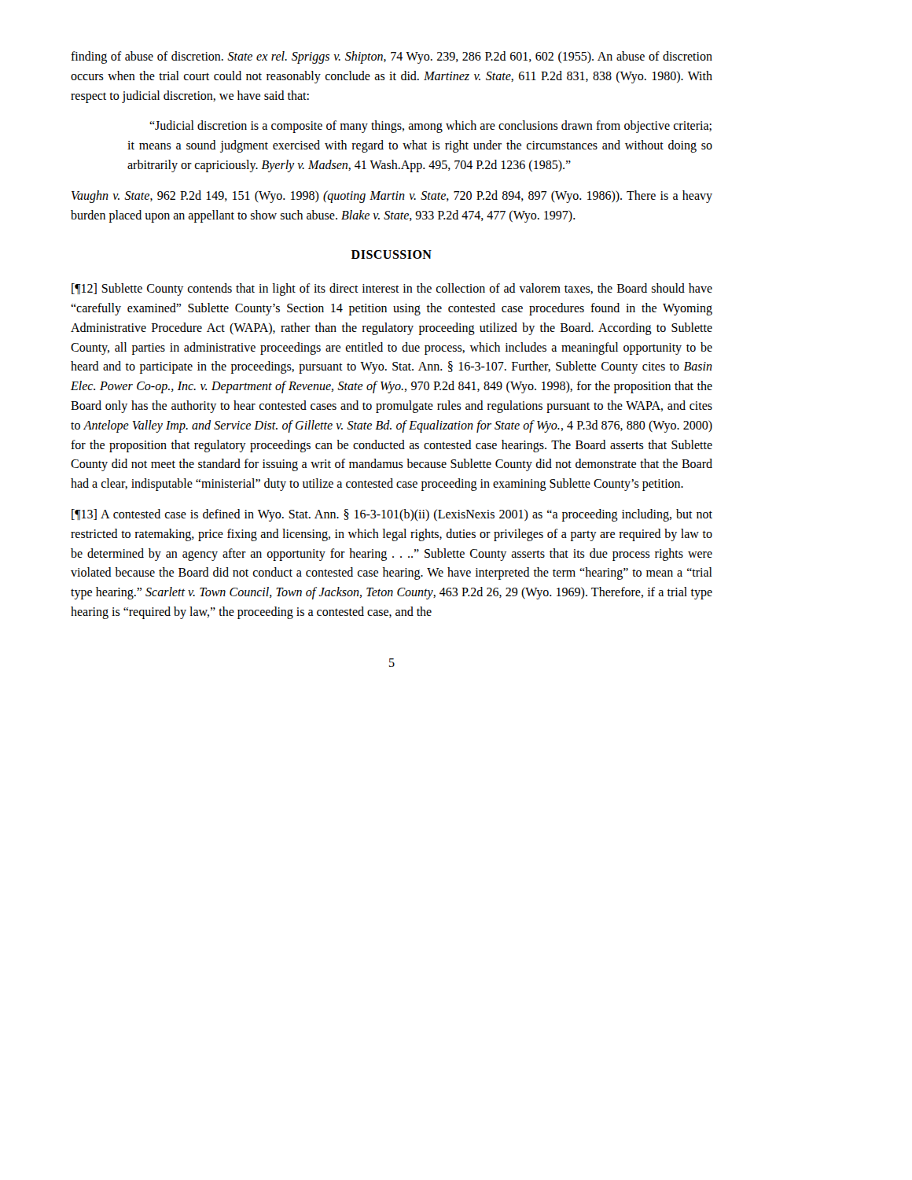finding of abuse of discretion. State ex rel. Spriggs v. Shipton, 74 Wyo. 239, 286 P.2d 601, 602 (1955). An abuse of discretion occurs when the trial court could not reasonably conclude as it did. Martinez v. State, 611 P.2d 831, 838 (Wyo. 1980). With respect to judicial discretion, we have said that:
“Judicial discretion is a composite of many things, among which are conclusions drawn from objective criteria; it means a sound judgment exercised with regard to what is right under the circumstances and without doing so arbitrarily or capriciously. Byerly v. Madsen, 41 Wash.App. 495, 704 P.2d 1236 (1985).”
Vaughn v. State, 962 P.2d 149, 151 (Wyo. 1998) (quoting Martin v. State, 720 P.2d 894, 897 (Wyo. 1986)). There is a heavy burden placed upon an appellant to show such abuse. Blake v. State, 933 P.2d 474, 477 (Wyo. 1997).
DISCUSSION
[¶12] Sublette County contends that in light of its direct interest in the collection of ad valorem taxes, the Board should have “carefully examined” Sublette County’s Section 14 petition using the contested case procedures found in the Wyoming Administrative Procedure Act (WAPA), rather than the regulatory proceeding utilized by the Board. According to Sublette County, all parties in administrative proceedings are entitled to due process, which includes a meaningful opportunity to be heard and to participate in the proceedings, pursuant to Wyo. Stat. Ann. § 16-3-107. Further, Sublette County cites to Basin Elec. Power Co-op., Inc. v. Department of Revenue, State of Wyo., 970 P.2d 841, 849 (Wyo. 1998), for the proposition that the Board only has the authority to hear contested cases and to promulgate rules and regulations pursuant to the WAPA, and cites to Antelope Valley Imp. and Service Dist. of Gillette v. State Bd. of Equalization for State of Wyo., 4 P.3d 876, 880 (Wyo. 2000) for the proposition that regulatory proceedings can be conducted as contested case hearings. The Board asserts that Sublette County did not meet the standard for issuing a writ of mandamus because Sublette County did not demonstrate that the Board had a clear, indisputable “ministerial” duty to utilize a contested case proceeding in examining Sublette County’s petition.
[¶13] A contested case is defined in Wyo. Stat. Ann. § 16-3-101(b)(ii) (LexisNexis 2001) as “a proceeding including, but not restricted to ratemaking, price fixing and licensing, in which legal rights, duties or privileges of a party are required by law to be determined by an agency after an opportunity for hearing . . ..” Sublette County asserts that its due process rights were violated because the Board did not conduct a contested case hearing. We have interpreted the term “hearing” to mean a “trial type hearing.” Scarlett v. Town Council, Town of Jackson, Teton County, 463 P.2d 26, 29 (Wyo. 1969). Therefore, if a trial type hearing is “required by law,” the proceeding is a contested case, and the
5